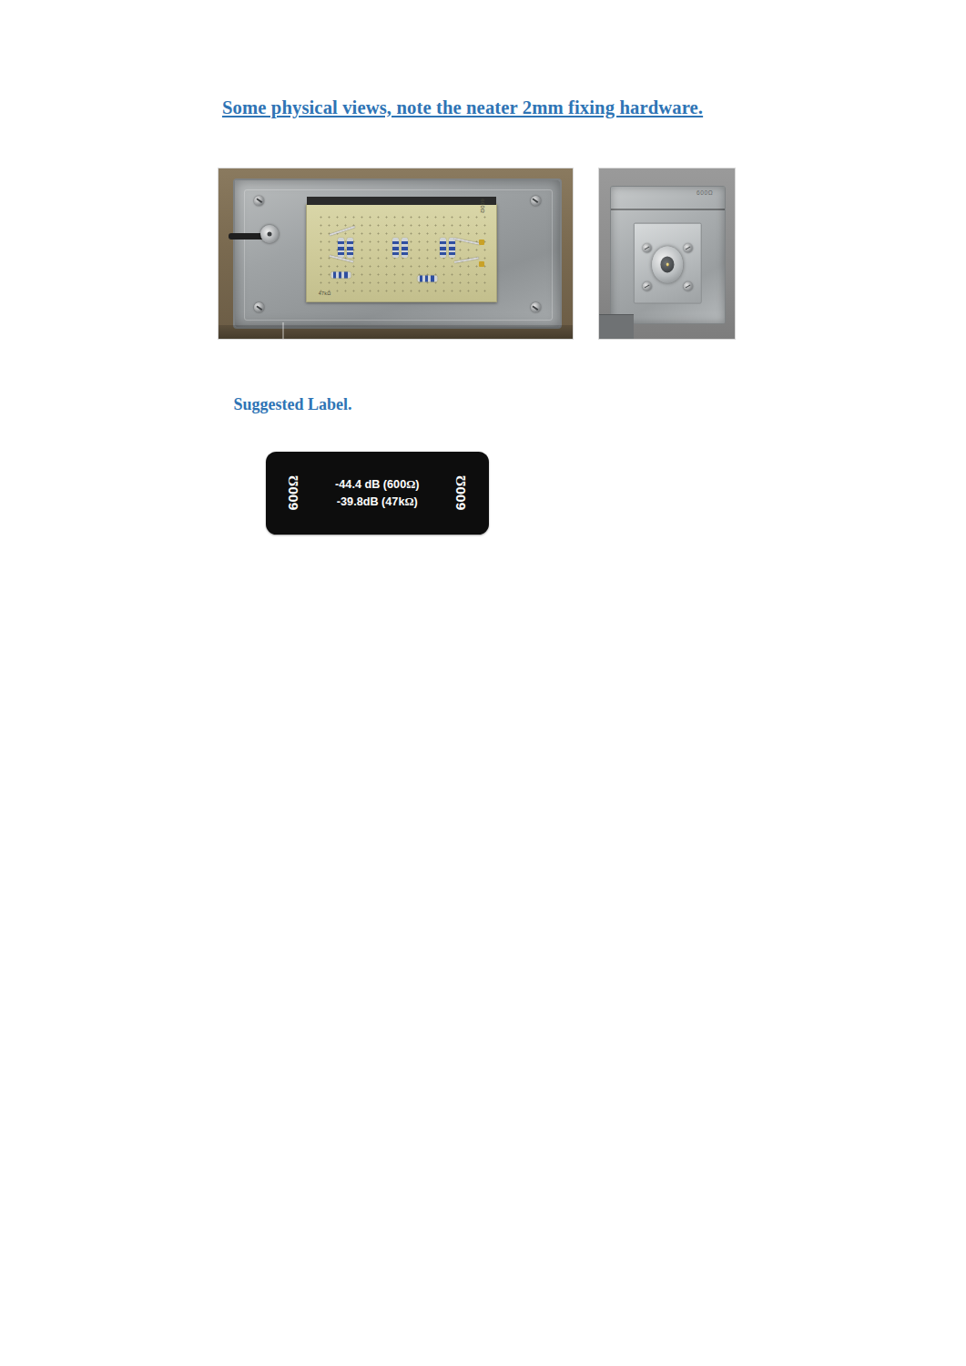Some physical views, note the neater 2mm fixing hardware.
600Ω 47kΩ
600Ω
Suggested Label.
600Ω 600Ω
-44.4 dB (600Ω)
-39.8dB (47kΩ)